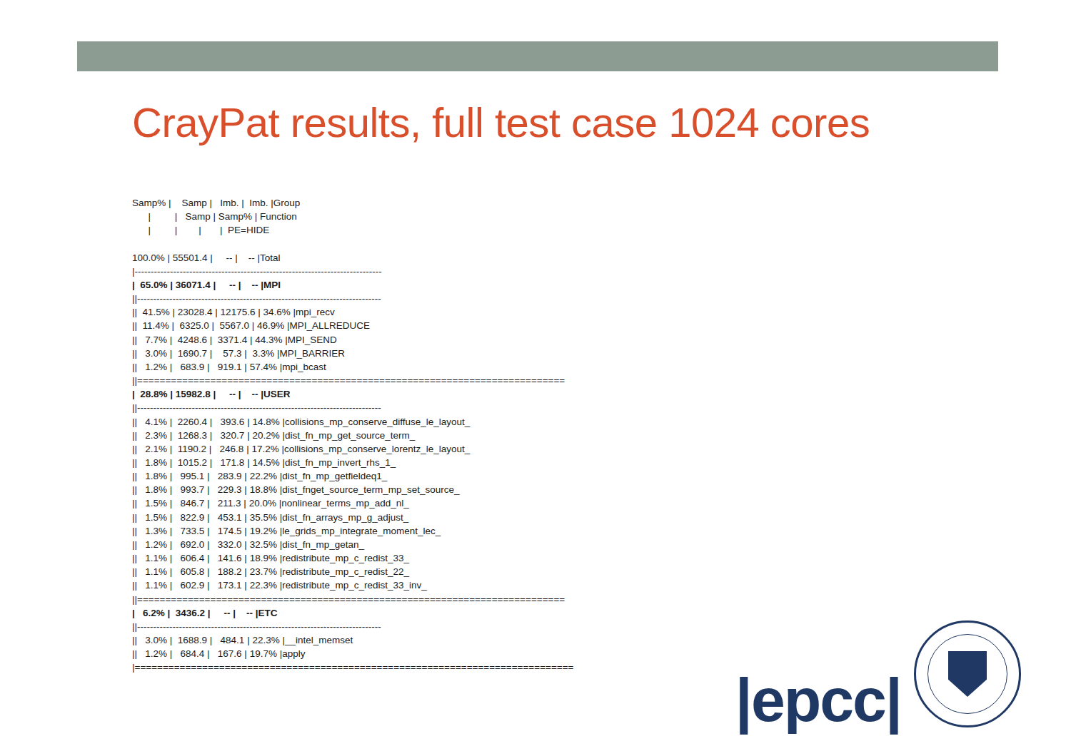CrayPat results, full test case 1024 cores
Samp% |    Samp |   Imb. |  Imb. |Group
      |         |   Samp | Samp% | Function
      |         |        |       |  PE=HIDE

100.0% | 55501.4 |     -- |    -- |Total
|-----------------------------------------------------------------------------
|  65.0% | 36071.4 |     -- |    -- |MPI
||----------------------------------------------------------------------------
||  41.5% | 23028.4 | 12175.6 | 34.6% |mpi_recv
||  11.4% |  6325.0 |  5567.0 | 46.9% |MPI_ALLREDUCE
||   7.7% |  4248.6 |  3371.4 | 44.3% |MPI_SEND
||   3.0% |  1690.7 |    57.3 |  3.3% |MPI_BARRIER
||   1.2% |   683.9 |   919.1 | 57.4% |mpi_bcast
||============================================================================
|  28.8% | 15982.8 |     -- |    -- |USER
||----------------------------------------------------------------------------
||   4.1% |  2260.4 |   393.6 | 14.8% |collisions_mp_conserve_diffuse_le_layout_
||   2.3% |  1268.3 |   320.7 | 20.2% |dist_fn_mp_get_source_term_
||   2.1% |  1190.2 |   246.8 | 17.2% |collisions_mp_conserve_lorentz_le_layout_
||   1.8% |  1015.2 |   171.8 | 14.5% |dist_fn_mp_invert_rhs_1_
||   1.8% |   995.1 |   283.9 | 22.2% |dist_fn_mp_getfieldeq1_
||   1.8% |   993.7 |   229.3 | 18.8% |dist_fnget_source_term_mp_set_source_
||   1.5% |   846.7 |   211.3 | 20.0% |nonlinear_terms_mp_add_nl_
||   1.5% |   822.9 |   453.1 | 35.5% |dist_fn_arrays_mp_g_adjust_
||   1.3% |   733.5 |   174.5 | 19.2% |le_grids_mp_integrate_moment_lec_
||   1.2% |   692.0 |   332.0 | 32.5% |dist_fn_mp_getan_
||   1.1% |   606.4 |   141.6 | 18.9% |redistribute_mp_c_redist_33_
||   1.1% |   605.8 |   188.2 | 23.7% |redistribute_mp_c_redist_22_
||   1.1% |   602.9 |   173.1 | 22.3% |redistribute_mp_c_redist_33_inv_
||============================================================================
|   6.2% |  3436.2 |     -- |    -- |ETC
||----------------------------------------------------------------------------
||   3.0% |  1688.9 |   484.1 | 22.3% |__intel_memset
||   1.2% |   684.4 |   167.6 | 19.7% |apply
|==============================================================================
|epcc|